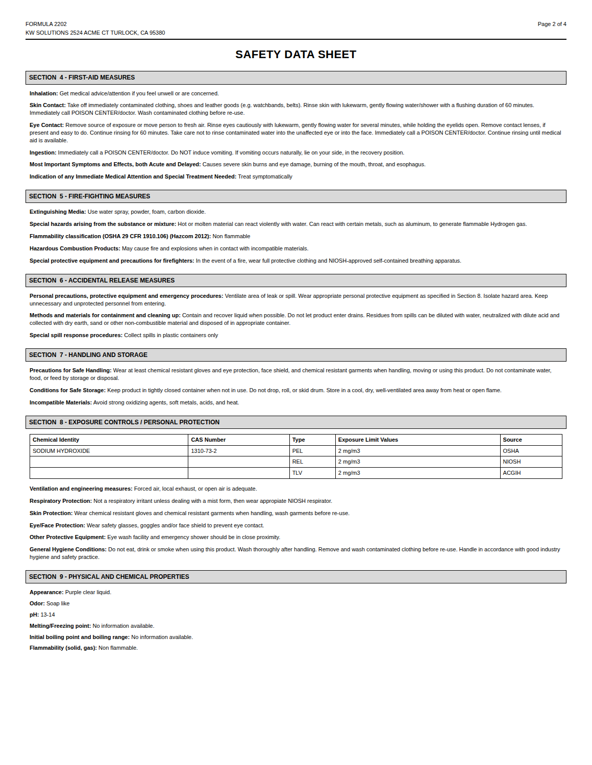FORMULA 2202 Page 2 of 4
KW SOLUTIONS 2524 ACME CT TURLOCK, CA 95380
SAFETY DATA SHEET
SECTION 4 - FIRST-AID MEASURES
Inhalation: Get medical advice/attention if you feel unwell or are concerned.
Skin Contact: Take off immediately contaminated clothing, shoes and leather goods (e.g. watchbands, belts). Rinse skin with lukewarm, gently flowing water/shower with a flushing duration of 60 minutes. Immediately call POISON CENTER/doctor. Wash contaminated clothing before re-use.
Eye Contact: Remove source of exposure or move person to fresh air. Rinse eyes cautiously with lukewarm, gently flowing water for several minutes, while holding the eyelids open. Remove contact lenses, if present and easy to do. Continue rinsing for 60 minutes. Take care not to rinse contaminated water into the unaffected eye or into the face. Immediately call a POISON CENTER/doctor. Continue rinsing until medical aid is available.
Ingestion: Immediately call a POISON CENTER/doctor. Do NOT induce vomiting. If vomiting occurs naturally, lie on your side, in the recovery position.
Most Important Symptoms and Effects, both Acute and Delayed: Causes severe skin burns and eye damage, burning of the mouth, throat, and esophagus.
Indication of any Immediate Medical Attention and Special Treatment Needed: Treat symptomatically
SECTION 5 - FIRE-FIGHTING MEASURES
Extinguishing Media: Use water spray, powder, foam, carbon dioxide.
Special hazards arising from the substance or mixture: Hot or molten material can react violently with water. Can react with certain metals, such as aluminum, to generate flammable Hydrogen gas.
Flammability classification (OSHA 29 CFR 1910.106) (Hazcom 2012): Non flammable
Hazardous Combustion Products: May cause fire and explosions when in contact with incompatible materials.
Special protective equipment and precautions for firefighters: In the event of a fire, wear full protective clothing and NIOSH-approved self-contained breathing apparatus.
SECTION 6 - ACCIDENTAL RELEASE MEASURES
Personal precautions, protective equipment and emergency procedures: Ventilate area of leak or spill. Wear appropriate personal protective equipment as specified in Section 8. Isolate hazard area. Keep unnecessary and unprotected personnel from entering.
Methods and materials for containment and cleaning up: Contain and recover liquid when possible. Do not let product enter drains. Residues from spills can be diluted with water, neutralized with dilute acid and collected with dry earth, sand or other non-combustible material and disposed of in appropriate container.
Special spill response procedures: Collect spills in plastic containers only
SECTION 7 - HANDLING AND STORAGE
Precautions for Safe Handling: Wear at least chemical resistant gloves and eye protection, face shield, and chemical resistant garments when handling, moving or using this product. Do not contaminate water, food, or feed by storage or disposal.
Conditions for Safe Storage: Keep product in tightly closed container when not in use. Do not drop, roll, or skid drum. Store in a cool, dry, well-ventilated area away from heat or open flame.
Incompatible Materials: Avoid strong oxidizing agents, soft metals, acids, and heat.
SECTION 8 - EXPOSURE CONTROLS / PERSONAL PROTECTION
| Chemical Identity | CAS Number | Type | Exposure Limit Values | Source |
| --- | --- | --- | --- | --- |
| SODIUM HYDROXIDE | 1310-73-2 | PEL | 2 mg/m3 | OSHA |
| | | REL | 2 mg/m3 | NIOSH |
| | | TLV | 2 mg/m3 | ACGIH |
Ventilation and engineering measures: Forced air, local exhaust, or open air is adequate.
Respiratory Protection: Not a respiratory irritant unless dealing with a mist form, then wear appropiate NIOSH respirator.
Skin Protection: Wear chemical resistant gloves and chemical resistant garments when handling, wash garments before re-use.
Eye/Face Protection: Wear safety glasses, goggles and/or face shield to prevent eye contact.
Other Protective Equipment: Eye wash facility and emergency shower should be in close proximity.
General Hygiene Conditions: Do not eat, drink or smoke when using this product. Wash thoroughly after handling. Remove and wash contaminated clothing before re-use. Handle in accordance with good industry hygiene and safety practice.
SECTION 9 - PHYSICAL AND CHEMICAL PROPERTIES
Appearance: Purple clear liquid.
Odor: Soap like
pH: 13-14
Melting/Freezing point: No information available.
Initial boiling point and boiling range: No information available.
Flammability (solid, gas): Non flammable.